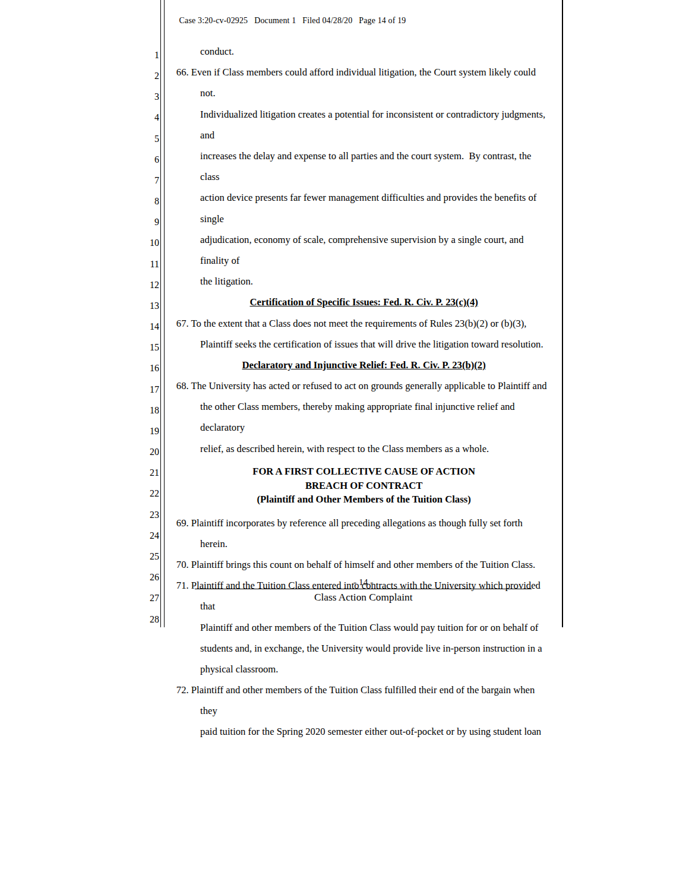Case 3:20-cv-02925 Document 1 Filed 04/28/20 Page 14 of 19
1
2
3
4
5
6
7
8
9
10
11
12
13
14
15
16
17
18
19
20
21
22
23
24
25
26
27
28
conduct.
66. Even if Class members could afford individual litigation, the Court system likely could not.
Individualized litigation creates a potential for inconsistent or contradictory judgments, and
increases the delay and expense to all parties and the court system. By contrast, the class
action device presents far fewer management difficulties and provides the benefits of single
adjudication, economy of scale, comprehensive supervision by a single court, and finality of
the litigation.
Certification of Specific Issues: Fed. R. Civ. P. 23(c)(4)
67. To the extent that a Class does not meet the requirements of Rules 23(b)(2) or (b)(3),
Plaintiff seeks the certification of issues that will drive the litigation toward resolution.
Declaratory and Injunctive Relief: Fed. R. Civ. P. 23(b)(2)
68. The University has acted or refused to act on grounds generally applicable to Plaintiff and
the other Class members, thereby making appropriate final injunctive relief and declaratory
relief, as described herein, with respect to the Class members as a whole.
FOR A FIRST COLLECTIVE CAUSE OF ACTION
BREACH OF CONTRACT
(Plaintiff and Other Members of the Tuition Class)
69. Plaintiff incorporates by reference all preceding allegations as though fully set forth herein.
70. Plaintiff brings this count on behalf of himself and other members of the Tuition Class.
71. Plaintiff and the Tuition Class entered into contracts with the University which provided that
Plaintiff and other members of the Tuition Class would pay tuition for or on behalf of
students and, in exchange, the University would provide live in-person instruction in a
physical classroom.
72. Plaintiff and other members of the Tuition Class fulfilled their end of the bargain when they
paid tuition for the Spring 2020 semester either out-of-pocket or by using student loan
- 14 -
Class Action Complaint